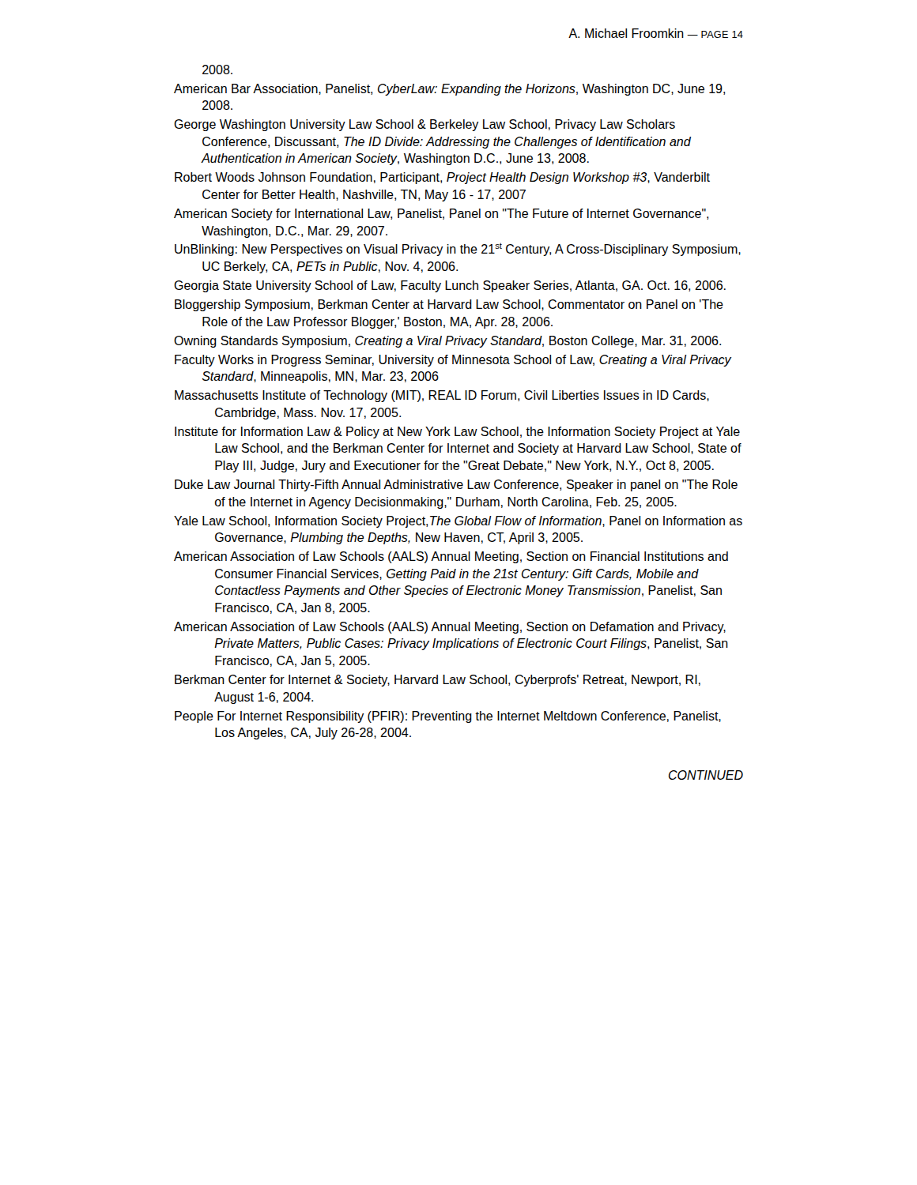A. Michael Froomkin — PAGE 14
2008.
American Bar Association, Panelist, CyberLaw: Expanding the Horizons, Washington DC, June 19, 2008.
George Washington University Law School & Berkeley Law School, Privacy Law Scholars Conference, Discussant, The ID Divide: Addressing the Challenges of Identification and Authentication in American Society, Washington D.C., June 13, 2008.
Robert Woods Johnson Foundation, Participant, Project Health Design Workshop #3, Vanderbilt Center for Better Health, Nashville, TN, May 16 - 17, 2007
American Society for International Law, Panelist, Panel on "The Future of Internet Governance", Washington, D.C., Mar. 29, 2007.
UnBlinking: New Perspectives on Visual Privacy in the 21st Century, A Cross-Disciplinary Symposium, UC Berkely, CA, PETs in Public, Nov. 4, 2006.
Georgia State University School of Law, Faculty Lunch Speaker Series, Atlanta, GA. Oct. 16, 2006.
Bloggership Symposium, Berkman Center at Harvard Law School, Commentator on Panel on 'The Role of the Law Professor Blogger,' Boston, MA, Apr. 28, 2006.
Owning Standards Symposium, Creating a Viral Privacy Standard, Boston College, Mar. 31, 2006.
Faculty Works in Progress Seminar, University of Minnesota School of Law, Creating a Viral Privacy Standard, Minneapolis, MN, Mar. 23, 2006
Massachusetts Institute of Technology (MIT), REAL ID Forum, Civil Liberties Issues in ID Cards, Cambridge, Mass. Nov. 17, 2005.
Institute for Information Law & Policy at New York Law School, the Information Society Project at Yale Law School, and the Berkman Center for Internet and Society at Harvard Law School, State of Play III, Judge, Jury and Executioner for the "Great Debate," New York, N.Y., Oct 8, 2005.
Duke Law Journal Thirty-Fifth Annual Administrative Law Conference, Speaker in panel on "The Role of the Internet in Agency Decisionmaking," Durham, North Carolina, Feb. 25, 2005.
Yale Law School, Information Society Project,The Global Flow of Information, Panel on Information as Governance, Plumbing the Depths, New Haven, CT, April 3, 2005.
American Association of Law Schools (AALS) Annual Meeting, Section on Financial Institutions and Consumer Financial Services, Getting Paid in the 21st Century: Gift Cards, Mobile and Contactless Payments and Other Species of Electronic Money Transmission, Panelist, San Francisco, CA, Jan 8, 2005.
American Association of Law Schools (AALS) Annual Meeting, Section on Defamation and Privacy, Private Matters, Public Cases: Privacy Implications of Electronic Court Filings, Panelist, San Francisco, CA, Jan 5, 2005.
Berkman Center for Internet & Society, Harvard Law School, Cyberprofs' Retreat, Newport, RI, August 1-6, 2004.
People For Internet Responsibility (PFIR): Preventing the Internet Meltdown Conference, Panelist, Los Angeles, CA, July 26-28, 2004.
CONTINUED